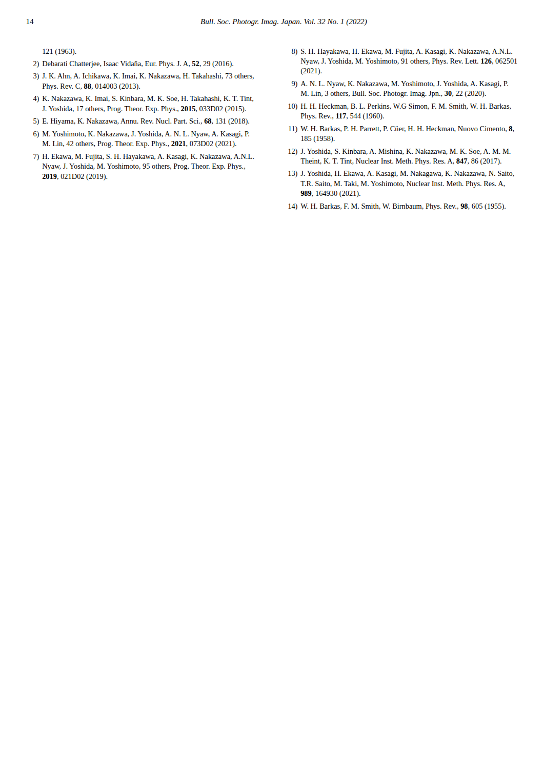14 Bull. Soc. Photogr. Imag. Japan. Vol. 32 No. 1 (2022)
121 (1963).
2) Debarati Chatterjee, Isaac Vidaña, Eur. Phys. J. A, 52, 29 (2016).
3) J. K. Ahn, A. Ichikawa, K. Imai, K. Nakazawa, H. Takahashi, 73 others, Phys. Rev. C, 88, 014003 (2013).
4) K. Nakazawa, K. Imai, S. Kinbara, M. K. Soe, H. Takahashi, K. T. Tint, J. Yoshida, 17 others, Prog. Theor. Exp. Phys., 2015, 033D02 (2015).
5) E. Hiyama, K. Nakazawa, Annu. Rev. Nucl. Part. Sci., 68, 131 (2018).
6) M. Yoshimoto, K. Nakazawa, J. Yoshida, A. N. L. Nyaw, A. Kasagi, P. M. Lin, 42 others, Prog. Theor. Exp. Phys., 2021, 073D02 (2021).
7) H. Ekawa, M. Fujita, S. H. Hayakawa, A. Kasagi, K. Nakazawa, A.N.L. Nyaw, J. Yoshida, M. Yoshimoto, 95 others, Prog. Theor. Exp. Phys., 2019, 021D02 (2019).
8) S. H. Hayakawa, H. Ekawa, M. Fujita, A. Kasagi, K. Nakazawa, A.N.L. Nyaw, J. Yoshida, M. Yoshimoto, 91 others, Phys. Rev. Lett. 126, 062501 (2021).
9) A. N. L. Nyaw, K. Nakazawa, M. Yoshimoto, J. Yoshida, A. Kasagi, P. M. Lin, 3 others, Bull. Soc. Photogr. Imag. Jpn., 30, 22 (2020).
10) H. H. Heckman, B. L. Perkins, W.G Simon, F. M. Smith, W. H. Barkas, Phys. Rev., 117, 544 (1960).
11) W. H. Barkas, P. H. Parrett, P. Cüer, H. H. Heckman, Nuovo Cimento, 8, 185 (1958).
12) J. Yoshida, S. Kinbara, A. Mishina, K. Nakazawa, M. K. Soe, A. M. M. Theint, K. T. Tint, Nuclear Inst. Meth. Phys. Res. A, 847, 86 (2017).
13) J. Yoshida, H. Ekawa, A. Kasagi, M. Nakagawa, K. Nakazawa, N. Saito, T.R. Saito, M. Taki, M. Yoshimoto, Nuclear Inst. Meth. Phys. Res. A, 989, 164930 (2021).
14) W. H. Barkas, F. M. Smith, W. Birnbaum, Phys. Rev., 98, 605 (1955).